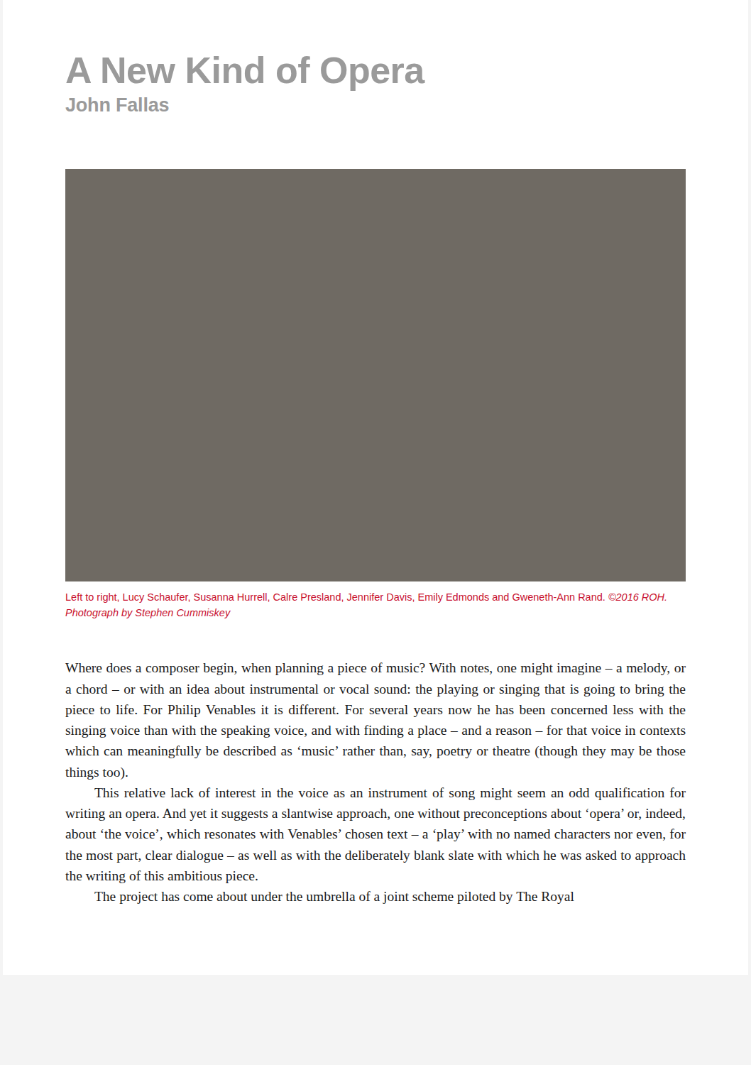A New Kind of Opera
John Fallas
Left to right, Lucy Schaufer, Susanna Hurrell, Calre Presland, Jennifer Davis, Emily Edmonds and Gweneth-Ann Rand. ©2016 ROH. Photograph by Stephen Cummiskey
Where does a composer begin, when planning a piece of music? With notes, one might imagine – a melody, or a chord – or with an idea about instrumental or vocal sound: the playing or singing that is going to bring the piece to life. For Philip Venables it is different. For several years now he has been concerned less with the singing voice than with the speaking voice, and with finding a place – and a reason – for that voice in contexts which can meaningfully be described as ‘music’ rather than, say, poetry or theatre (though they may be those things too).
This relative lack of interest in the voice as an instrument of song might seem an odd qualification for writing an opera. And yet it suggests a slantwise approach, one without preconceptions about ‘opera’ or, indeed, about ‘the voice’, which resonates with Venables’ chosen text – a ‘play’ with no named characters nor even, for the most part, clear dialogue – as well as with the deliberately blank slate with which he was asked to approach the writing of this ambitious piece.
The project has come about under the umbrella of a joint scheme piloted by The Royal